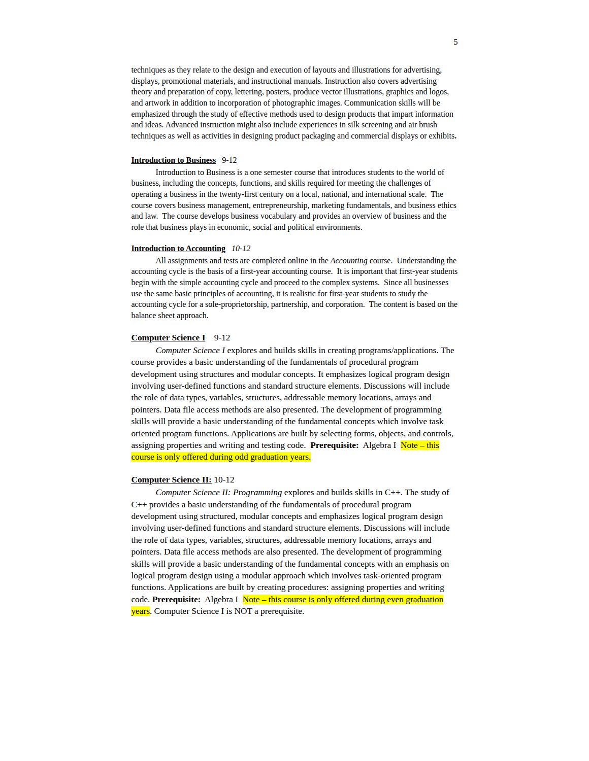5
techniques as they relate to the design and execution of layouts and illustrations for advertising, displays, promotional materials, and instructional manuals. Instruction also covers advertising theory and preparation of copy, lettering, posters, produce vector illustrations, graphics and logos, and artwork in addition to incorporation of photographic images. Communication skills will be emphasized through the study of effective methods used to design products that impart information and ideas. Advanced instruction might also include experiences in silk screening and air brush techniques as well as activities in designing product packaging and commercial displays or exhibits.
Introduction to Business 9-12
Introduction to Business is a one semester course that introduces students to the world of business, including the concepts, functions, and skills required for meeting the challenges of operating a business in the twenty-first century on a local, national, and international scale. The course covers business management, entrepreneurship, marketing fundamentals, and business ethics and law. The course develops business vocabulary and provides an overview of business and the role that business plays in economic, social and political environments.
Introduction to Accounting 10-12
All assignments and tests are completed online in the Accounting course. Understanding the accounting cycle is the basis of a first-year accounting course. It is important that first-year students begin with the simple accounting cycle and proceed to the complex systems. Since all businesses use the same basic principles of accounting, it is realistic for first-year students to study the accounting cycle for a sole-proprietorship, partnership, and corporation. The content is based on the balance sheet approach.
Computer Science I 9-12
Computer Science I explores and builds skills in creating programs/applications. The course provides a basic understanding of the fundamentals of procedural program development using structures and modular concepts. It emphasizes logical program design involving user-defined functions and standard structure elements. Discussions will include the role of data types, variables, structures, addressable memory locations, arrays and pointers. Data file access methods are also presented. The development of programming skills will provide a basic understanding of the fundamental concepts which involve task oriented program functions. Applications are built by selecting forms, objects, and controls, assigning properties and writing and testing code. Prerequisite: Algebra I Note – this course is only offered during odd graduation years.
Computer Science II: 10-12
Computer Science II: Programming explores and builds skills in C++. The study of C++ provides a basic understanding of the fundamentals of procedural program development using structured, modular concepts and emphasizes logical program design involving user-defined functions and standard structure elements. Discussions will include the role of data types, variables, structures, addressable memory locations, arrays and pointers. Data file access methods are also presented. The development of programming skills will provide a basic understanding of the fundamental concepts with an emphasis on logical program design using a modular approach which involves task-oriented program functions. Applications are built by creating procedures: assigning properties and writing code. Prerequisite: Algebra I Note – this course is only offered during even graduation years. Computer Science I is NOT a prerequisite.